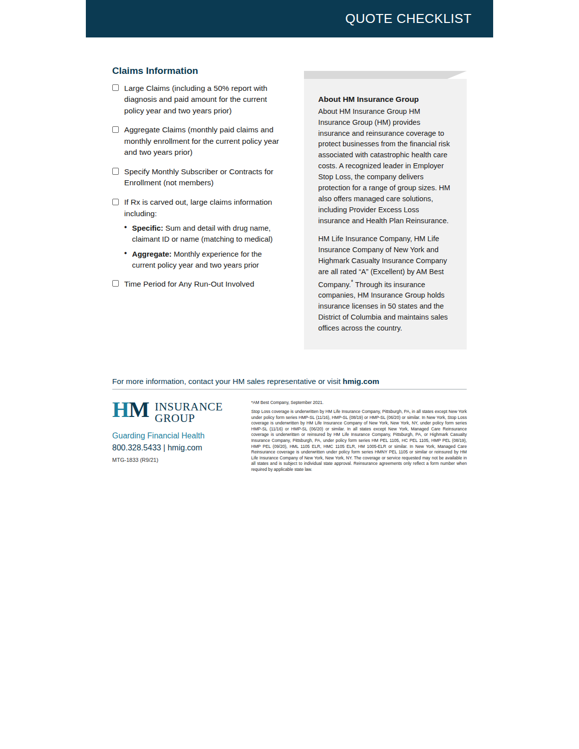QUOTE CHECKLIST
Claims Information
Large Claims (including a 50% report with diagnosis and paid amount for the current policy year and two years prior)
Aggregate Claims (monthly paid claims and monthly enrollment for the current policy year and two years prior)
Specify Monthly Subscriber or Contracts for Enrollment (not members)
If Rx is carved out, large claims information including:
Specific: Sum and detail with drug name, claimant ID or name (matching to medical)
Aggregate: Monthly experience for the current policy year and two years prior
Time Period for Any Run-Out Involved
About HM Insurance Group
About HM Insurance Group HM Insurance Group (HM) provides insurance and reinsurance coverage to protect businesses from the financial risk associated with catastrophic health care costs. A recognized leader in Employer Stop Loss, the company delivers protection for a range of group sizes. HM also offers managed care solutions, including Provider Excess Loss insurance and Health Plan Reinsurance.
HM Life Insurance Company, HM Life Insurance Company of New York and Highmark Casualty Insurance Company are all rated “A” (Excellent) by AM Best Company.* Through its insurance companies, HM Insurance Group holds insurance licenses in 50 states and the District of Columbia and maintains sales offices across the country.
For more information, contact your HM sales representative or visit hmig.com
HM INSURANCE GROUP
Guarding Financial Health
800.328.5433 | hmig.com
MTG-1833 (R9/21)
*AM Best Company, September 2021.
Stop Loss coverage is underwritten by HM Life Insurance Company, Pittsburgh, PA, in all states except New York under policy form series HMP-SL (11/16), HMP-SL (08/19) or HMP-SL (06/20) or similar. In New York, Stop Loss coverage is underwritten by HM Life Insurance Company of New York, New York, NY, under policy form series HMP-SL (11/16) or HMP-SL (06/20) or similar. In all states except New York, Managed Care Reinsurance coverage is underwritten or reinsured by HM Life Insurance Company, Pittsburgh, PA, or Highmark Casualty Insurance Company, Pittsburgh, PA, under policy form series HM PEL 1105, HC PEL 1105, HMP PEL (08/19), HMP PEL (09/20), HML 1105 ELR, HMC 1105 ELR, HM 1005-ELR or similar. In New York, Managed Care Reinsurance coverage is underwritten under policy form series HMNY PEL 1105 or similar or reinsured by HM Life Insurance Company of New York, New York, NY. The coverage or service requested may not be available in all states and is subject to individual state approval. Reinsurance agreements only reflect a form number when required by applicable state law.